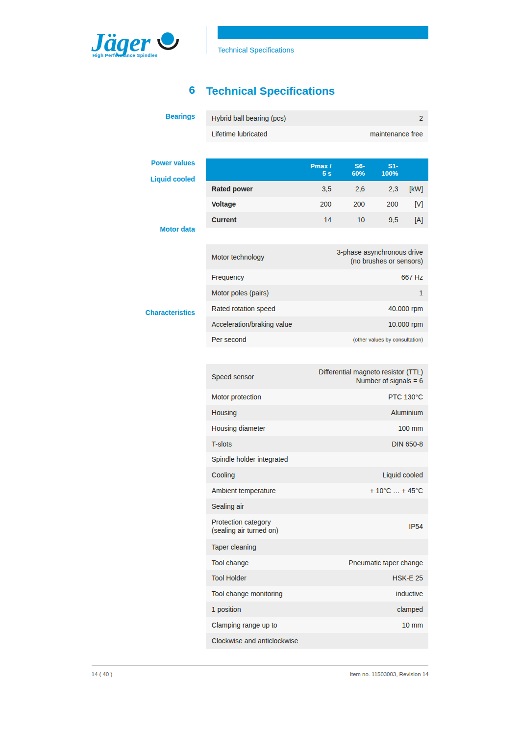Jäger
High Performance Spindles
Technical Specifications
6
Bearings
Power values
Liquid cooled
Motor data
Characteristics
Technical Specifications
| Hybrid ball bearing (pcs) | 2 |
| Lifetime lubricated | maintenance free |
| | Pmax / 5 s | S6-60% | S1-100% | |
| --- | --- | --- | --- | --- |
| Rated power | 3,5 | 2,6 | 2,3 | [kW] |
| Voltage | 200 | 200 | 200 | [V] |
| Current | 14 | 10 | 9,5 | [A] |
| Motor technology | 3-phase asynchronous drive (no brushes or sensors) |
| Frequency | 667 Hz |
| Motor poles (pairs) | 1 |
| Rated rotation speed | 40.000 rpm |
| Acceleration/braking value | 10.000 rpm |
| Per second | (other values by consultation) |
| Speed sensor | Differential magneto resistor (TTL) Number of signals = 6 |
| Motor protection | PTC 130°C |
| Housing | Aluminium |
| Housing diameter | 100 mm |
| T-slots | DIN 650-8 |
| Spindle holder integrated | |
| Cooling | Liquid cooled |
| Ambient temperature | + 10°C … + 45°C |
| Sealing air | |
| Protection category (sealing air turned on) | IP54 |
| Taper cleaning | |
| Tool change | Pneumatic taper change |
| Tool Holder | HSK-E 25 |
| Tool change monitoring | inductive |
| 1 position | clamped |
| Clamping range up to | 10 mm |
| Clockwise and anticlockwise | |
14 ( 40 )
Item no. 11503003, Revision 14